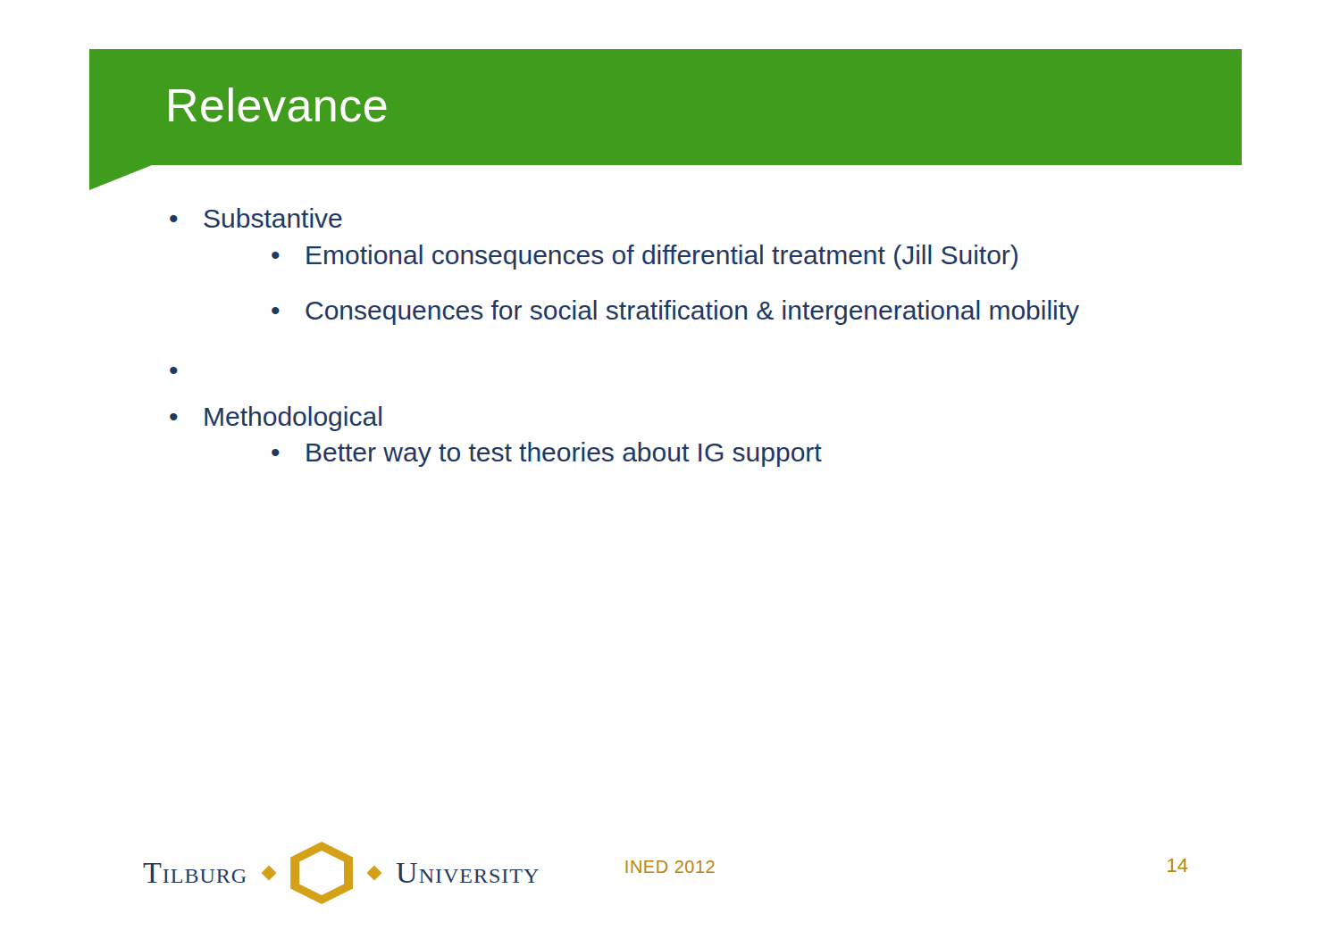Relevance
Substantive
Emotional consequences of differential treatment (Jill Suitor)
Consequences for social stratification & intergenerational mobility
Methodological
Better way to test theories about IG support
Tilburg University
INED 2012
14